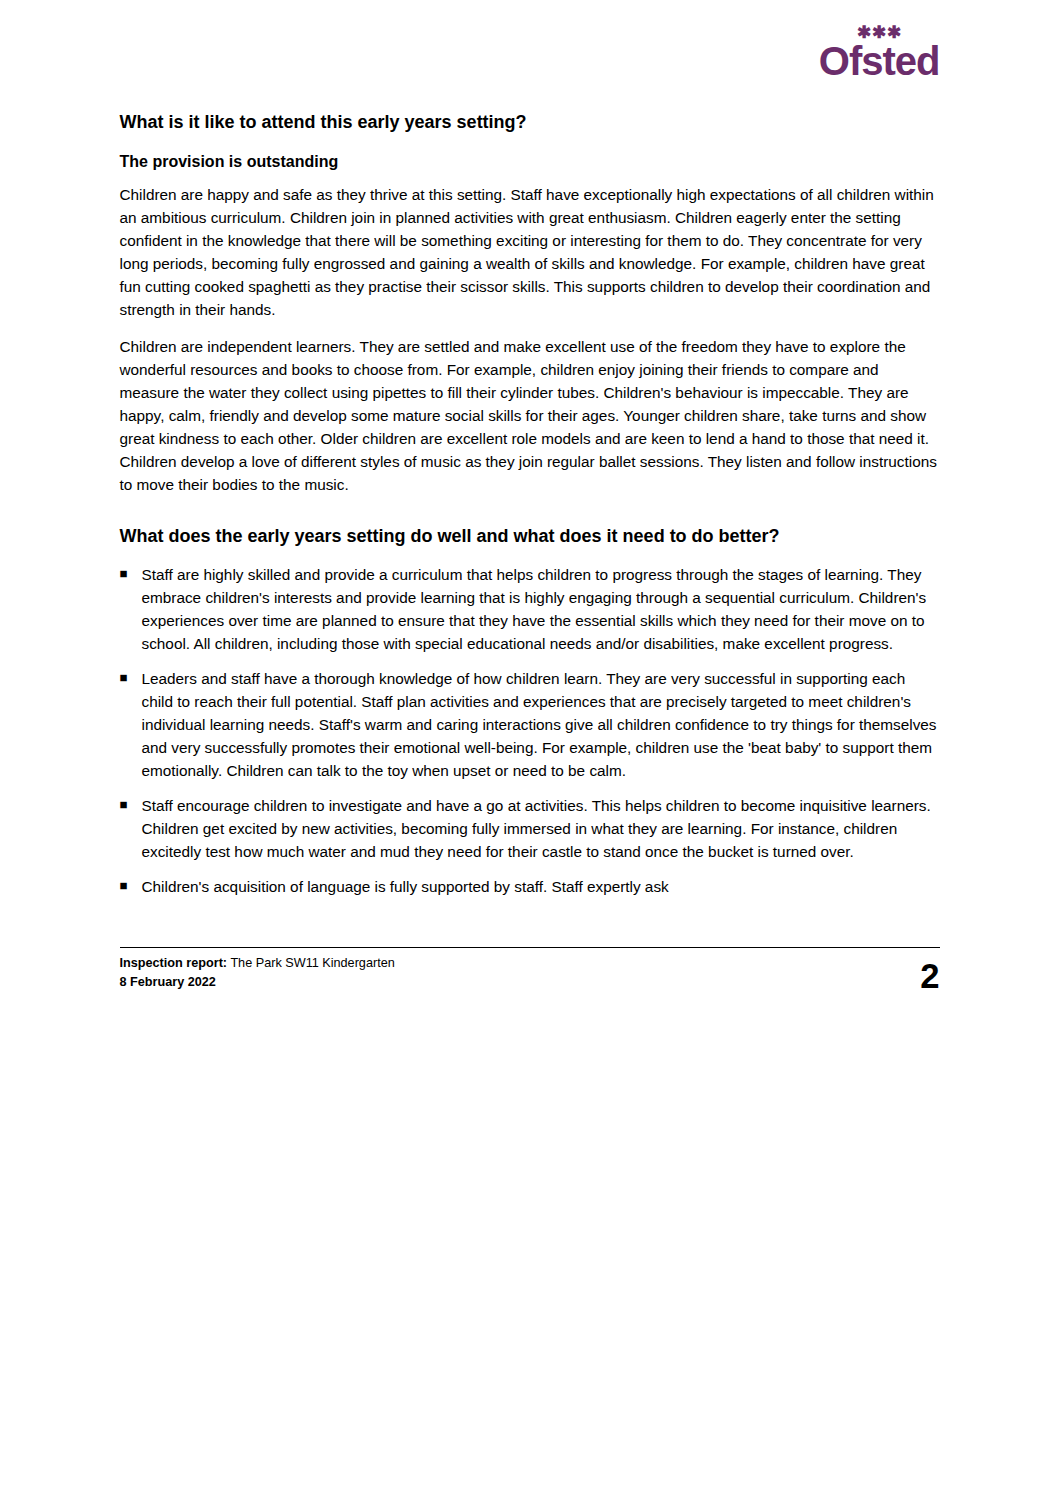✱✱✱
Ofsted
What is it like to attend this early years setting?
The provision is outstanding
Children are happy and safe as they thrive at this setting. Staff have exceptionally high expectations of all children within an ambitious curriculum. Children join in planned activities with great enthusiasm. Children eagerly enter the setting confident in the knowledge that there will be something exciting or interesting for them to do. They concentrate for very long periods, becoming fully engrossed and gaining a wealth of skills and knowledge. For example, children have great fun cutting cooked spaghetti as they practise their scissor skills. This supports children to develop their coordination and strength in their hands.
Children are independent learners. They are settled and make excellent use of the freedom they have to explore the wonderful resources and books to choose from. For example, children enjoy joining their friends to compare and measure the water they collect using pipettes to fill their cylinder tubes. Children's behaviour is impeccable. They are happy, calm, friendly and develop some mature social skills for their ages. Younger children share, take turns and show great kindness to each other. Older children are excellent role models and are keen to lend a hand to those that need it. Children develop a love of different styles of music as they join regular ballet sessions. They listen and follow instructions to move their bodies to the music.
What does the early years setting do well and what does it need to do better?
Staff are highly skilled and provide a curriculum that helps children to progress through the stages of learning. They embrace children's interests and provide learning that is highly engaging through a sequential curriculum. Children's experiences over time are planned to ensure that they have the essential skills which they need for their move on to school. All children, including those with special educational needs and/or disabilities, make excellent progress.
Leaders and staff have a thorough knowledge of how children learn. They are very successful in supporting each child to reach their full potential. Staff plan activities and experiences that are precisely targeted to meet children's individual learning needs. Staff's warm and caring interactions give all children confidence to try things for themselves and very successfully promotes their emotional well-being. For example, children use the 'beat baby' to support them emotionally. Children can talk to the toy when upset or need to be calm.
Staff encourage children to investigate and have a go at activities. This helps children to become inquisitive learners. Children get excited by new activities, becoming fully immersed in what they are learning. For instance, children excitedly test how much water and mud they need for their castle to stand once the bucket is turned over.
Children's acquisition of language is fully supported by staff. Staff expertly ask
Inspection report: The Park SW11 Kindergarten
8 February 2022
2